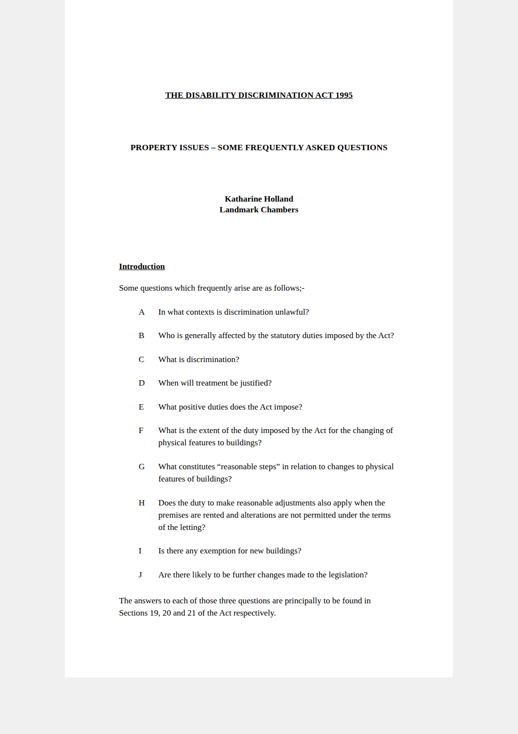THE DISABILITY DISCRIMINATION ACT 1995
PROPERTY ISSUES – SOME FREQUENTLY ASKED QUESTIONS
Katharine Holland
Landmark Chambers
Introduction
Some questions which frequently arise are as follows;-
In what contexts is discrimination unlawful?
Who is generally affected by the statutory duties imposed by the Act?
What is discrimination?
When will treatment be justified?
What positive duties does the Act impose?
What is the extent of the duty imposed by the Act for the changing of physical features to buildings?
What constitutes “reasonable steps” in relation to changes to physical features of buildings?
Does the duty to make reasonable adjustments also apply when the premises are rented and alterations are not permitted under the terms of the letting?
Is there any exemption for new buildings?
Are there likely to be further changes made to the legislation?
The answers to each of those three questions are principally to be found in Sections 19, 20 and 21 of the Act respectively.